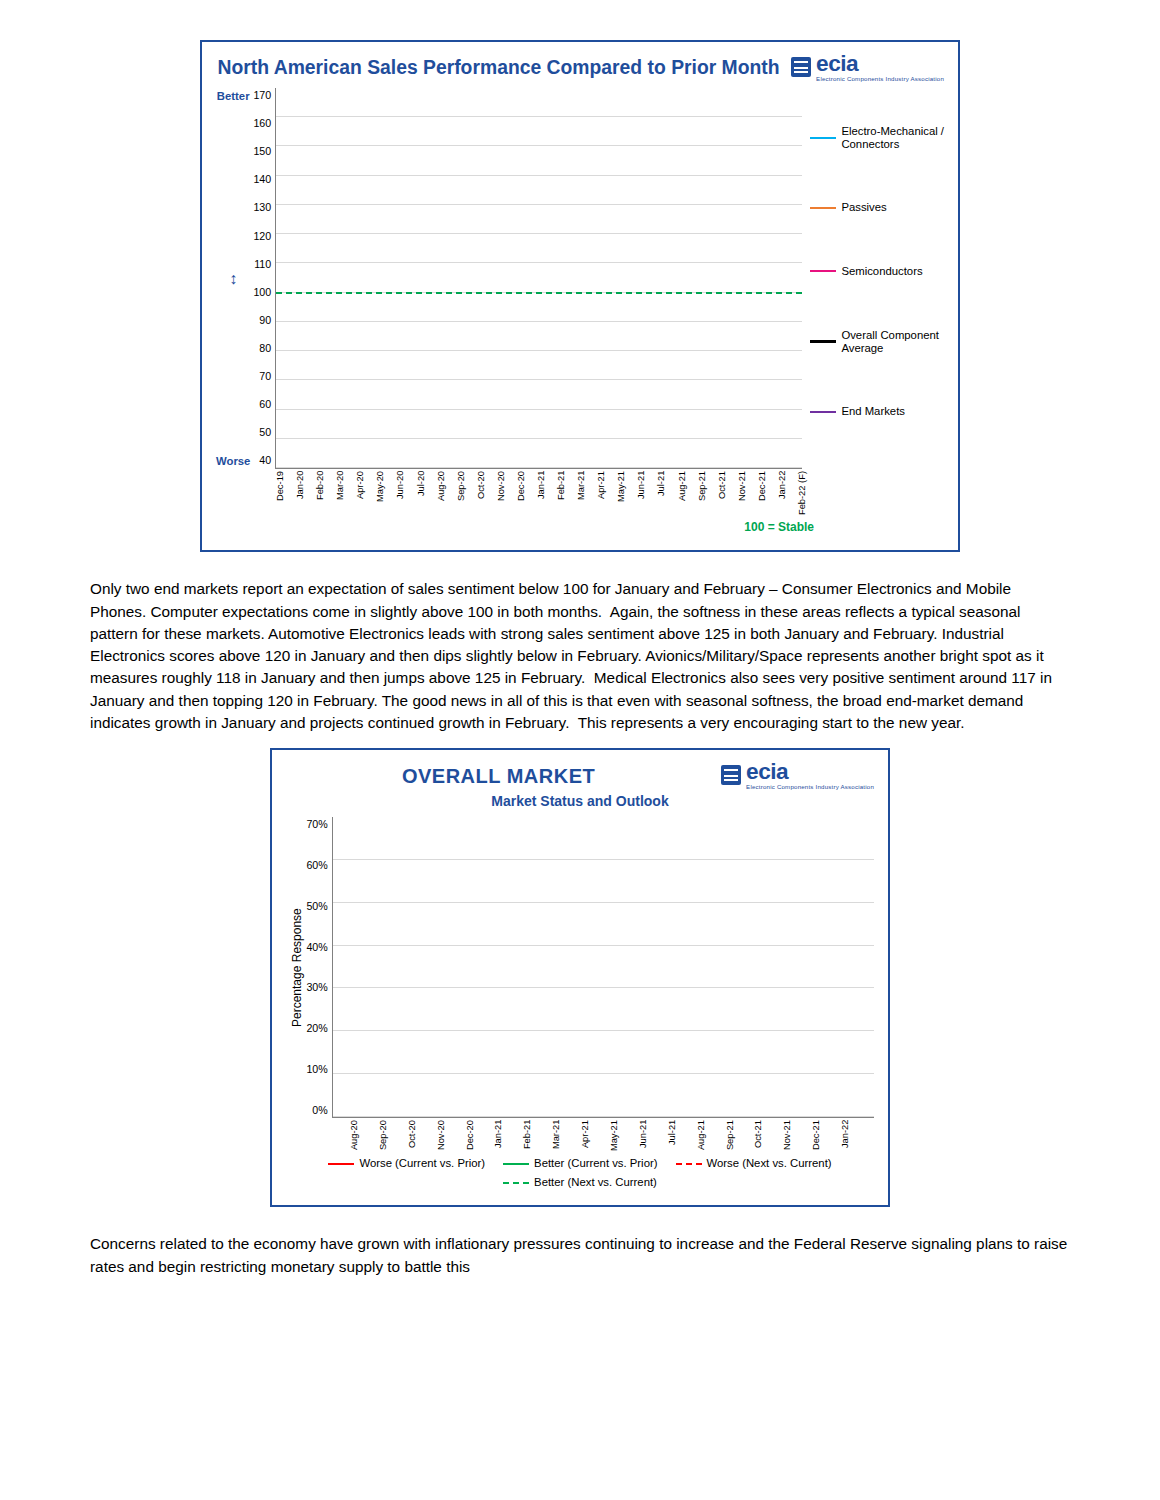North American Sales Performance Compared to Prior Month
ecia Electronic Components Industry Association
Better ↕ Worse
170160150140130 1201101009080 70605040
Electro-Mechanical /
Connectors
Passives
Semiconductors
Overall Component
Average
End Markets
Dec-19 Jan-20 Feb-20 Mar-20 Apr-20 May-20 Jun-20 Jul-20 Aug-20 Sep-20 Oct-20 Nov-20 Dec-20 Jan-21 Feb-21 Mar-21 Apr-21 May-21 Jun-21 Jul-21 Aug-21 Sep-21 Oct-21 Nov-21 Dec-21 Jan-22 Feb-22 (F)
100 = Stable
Only two end markets report an expectation of sales sentiment below 100 for January and February – Consumer Electronics and Mobile Phones. Computer expectations come in slightly above 100 in both months. Again, the softness in these areas reflects a typical seasonal pattern for these markets. Automotive Electronics leads with strong sales sentiment above 125 in both January and February. Industrial Electronics scores above 120 in January and then dips slightly below in February. Avionics/Military/Space represents another bright spot as it measures roughly 118 in January and then jumps above 125 in February. Medical Electronics also sees very positive sentiment around 117 in January and then topping 120 in February. The good news in all of this is that even with seasonal softness, the broad end-market demand indicates growth in January and projects continued growth in February. This represents a very encouraging start to the new year.
OVERALL MARKET
ecia Electronic Components Industry Association
Market Status and Outlook
Percentage Response
70% 60% 50% 40% 30% 20% 10% 0%
Aug-20 Sep-20 Oct-20 Nov-20 Dec-20 Jan-21 Feb-21 Mar-21 Apr-21 May-21 Jun-21 Jul-21 Aug-21 Sep-21 Oct-21 Nov-21 Dec-21 Jan-22
Worse (Current vs. Prior)
Better (Current vs. Prior)
Worse (Next vs. Current)
Better (Next vs. Current)
Concerns related to the economy have grown with inflationary pressures continuing to increase and the Federal Reserve signaling plans to raise rates and begin restricting monetary supply to battle this